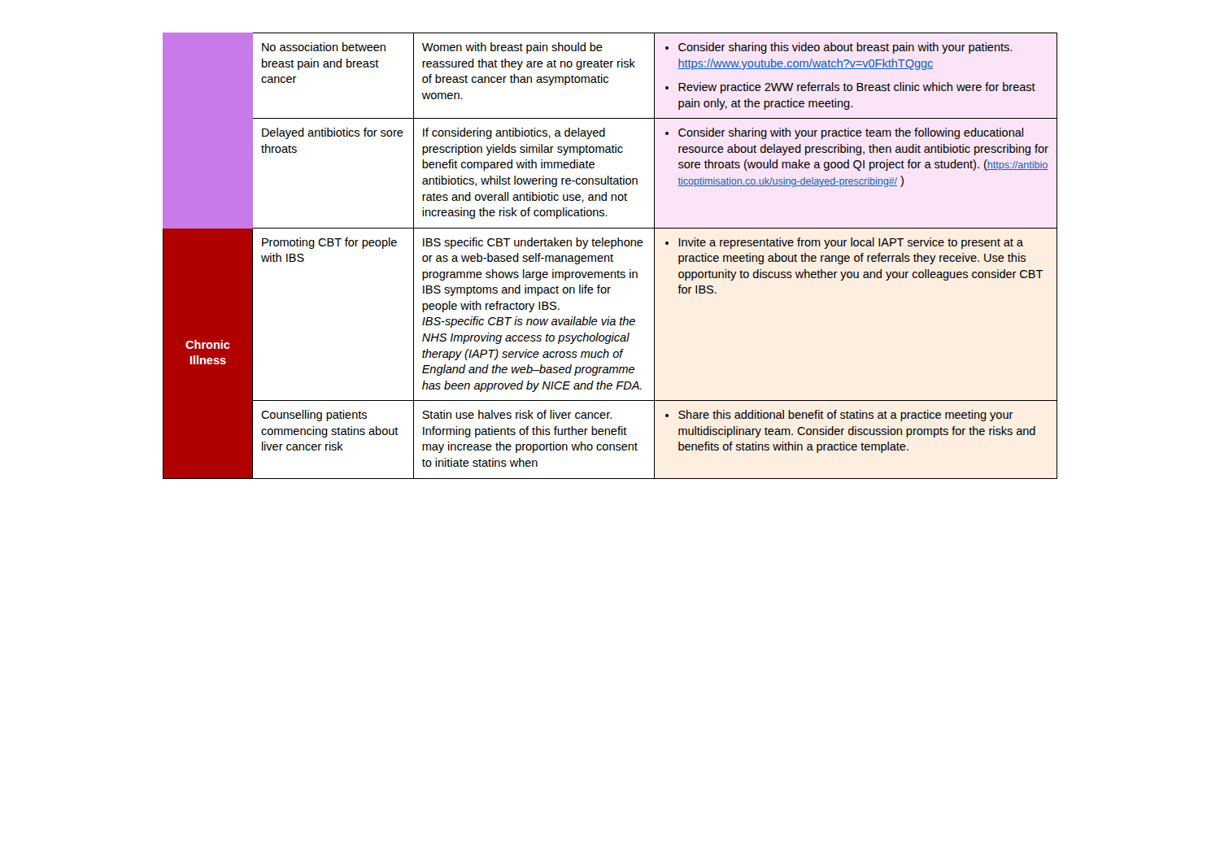| | No association between breast pain and breast cancer | Women with breast pain should be reassured that they are at no greater risk of breast cancer than asymptomatic women. | Consider sharing this video about breast pain with your patients. https://www.youtube.com/watch?v=v0FkthTQggc Review practice 2WW referrals to Breast clinic which were for breast pain only, at the practice meeting. |
| Delayed antibiotics for sore throats | If considering antibiotics, a delayed prescription yields similar symptomatic benefit compared with immediate antibiotics, whilst lowering re-consultation rates and overall antibiotic use, and not increasing the risk of complications. | Consider sharing with your practice team the following educational resource about delayed prescribing, then audit antibiotic prescribing for sore throats (would make a good QI project for a student). ( https://antibioticoptimisation.co.uk/using-delayed-prescribing#/ ) |
| Chronic Illness | Promoting CBT for people with IBS | IBS specific CBT undertaken by telephone or as a web-based self-management programme shows large improvements in IBS symptoms and impact on life for people with refractory IBS. IBS-specific CBT is now available via the NHS Improving access to psychological therapy (IAPT) service across much of England and the web–based programme has been approved by NICE and the FDA. | Invite a representative from your local IAPT service to present at a practice meeting about the range of referrals they receive. Use this opportunity to discuss whether you and your colleagues consider CBT for IBS. |
| Counselling patients commencing statins about liver cancer risk | Statin use halves risk of liver cancer. Informing patients of this further benefit may increase the proportion who consent to initiate statins when | Share this additional benefit of statins at a practice meeting your multidisciplinary team. Consider discussion prompts for the risks and benefits of statins within a practice template. |